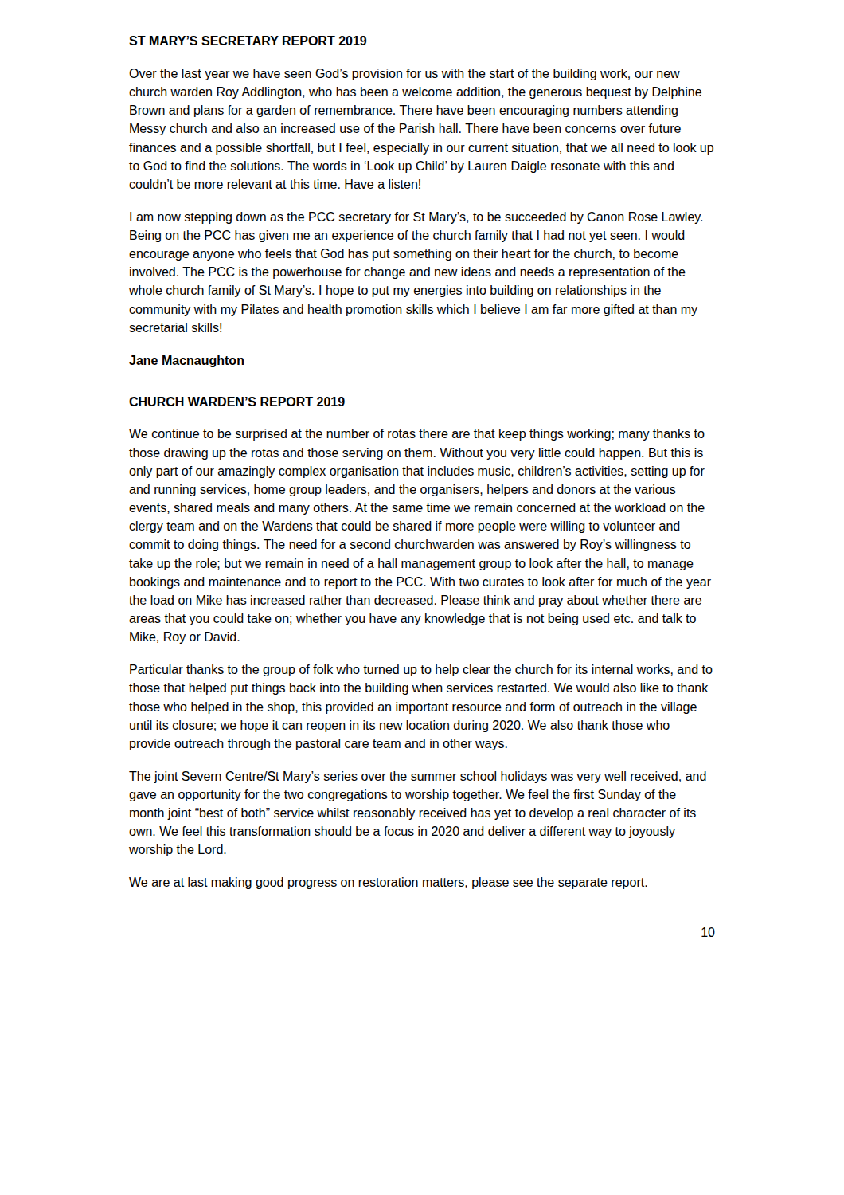St Mary’s Secretary Report 2019
Over the last year we have seen God’s provision for us with the start of the building work, our new church warden Roy Addlington, who has been a welcome addition, the generous bequest by Delphine Brown and plans for a garden of remembrance. There have been encouraging numbers attending Messy church and also an increased use of the Parish hall. There have been concerns over future finances and a possible shortfall, but I feel, especially in our current situation, that we all need to look up to God to find the solutions. The words in ‘Look up Child’ by Lauren Daigle resonate with this and couldn’t be more relevant at this time. Have a listen!
I am now stepping down as the PCC secretary for St Mary’s, to be succeeded by Canon Rose Lawley. Being on the PCC has given me an experience of the church family that I had not yet seen. I would encourage anyone who feels that God has put something on their heart for the church, to become involved. The PCC is the powerhouse for change and new ideas and needs a representation of the whole church family of St Mary’s. I hope to put my energies into building on relationships in the community with my Pilates and health promotion skills which I believe I am far more gifted at than my secretarial skills!
Jane Macnaughton
Church Warden’s Report 2019
We continue to be surprised at the number of rotas there are that keep things working; many thanks to those drawing up the rotas and those serving on them. Without you very little could happen. But this is only part of our amazingly complex organisation that includes music, children’s activities, setting up for and running services, home group leaders, and the organisers, helpers and donors at the various events, shared meals and many others. At the same time we remain concerned at the workload on the clergy team and on the Wardens that could be shared if more people were willing to volunteer and commit to doing things. The need for a second churchwarden was answered by Roy’s willingness to take up the role; but we remain in need of a hall management group to look after the hall, to manage bookings and maintenance and to report to the PCC. With two curates to look after for much of the year the load on Mike has increased rather than decreased. Please think and pray about whether there are areas that you could take on; whether you have any knowledge that is not being used etc. and talk to Mike, Roy or David.
Particular thanks to the group of folk who turned up to help clear the church for its internal works, and to those that helped put things back into the building when services restarted. We would also like to thank those who helped in the shop, this provided an important resource and form of outreach in the village until its closure; we hope it can reopen in its new location during 2020. We also thank those who provide outreach through the pastoral care team and in other ways.
The joint Severn Centre/St Mary’s series over the summer school holidays was very well received, and gave an opportunity for the two congregations to worship together. We feel the first Sunday of the month joint “best of both” service whilst reasonably received has yet to develop a real character of its own. We feel this transformation should be a focus in 2020 and deliver a different way to joyously worship the Lord.
We are at last making good progress on restoration matters, please see the separate report.
10